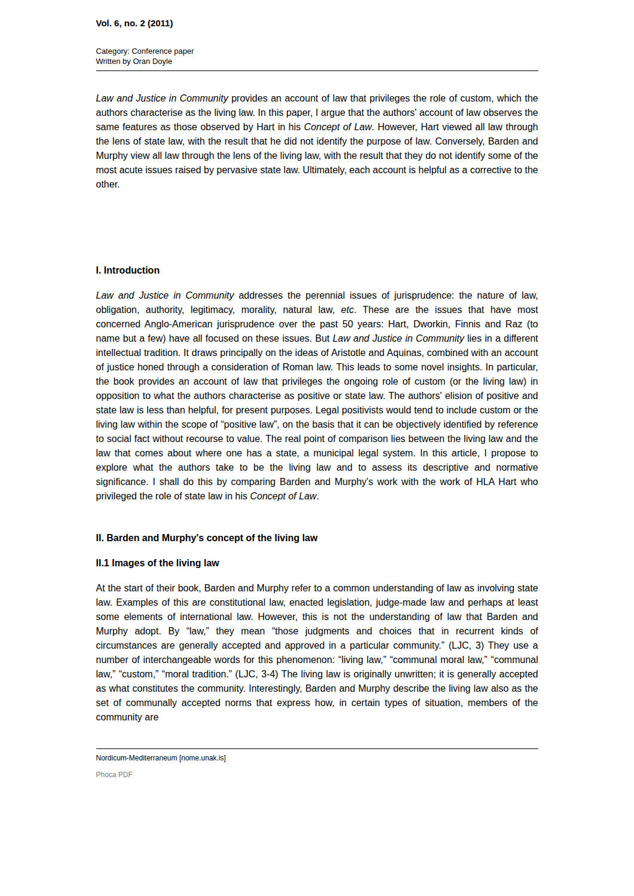Vol. 6, no. 2 (2011)
Category: Conference paper
Written by Oran Doyle
Law and Justice in Community provides an account of law that privileges the role of custom, which the authors characterise as the living law. In this paper, I argue that the authors' account of law observes the same features as those observed by Hart in his Concept of Law. However, Hart viewed all law through the lens of state law, with the result that he did not identify the purpose of law. Conversely, Barden and Murphy view all law through the lens of the living law, with the result that they do not identify some of the most acute issues raised by pervasive state law. Ultimately, each account is helpful as a corrective to the other.
I. Introduction
Law and Justice in Community addresses the perennial issues of jurisprudence: the nature of law, obligation, authority, legitimacy, morality, natural law, etc. These are the issues that have most concerned Anglo-American jurisprudence over the past 50 years: Hart, Dworkin, Finnis and Raz (to name but a few) have all focused on these issues. But Law and Justice in Community lies in a different intellectual tradition. It draws principally on the ideas of Aristotle and Aquinas, combined with an account of justice honed through a consideration of Roman law. This leads to some novel insights. In particular, the book provides an account of law that privileges the ongoing role of custom (or the living law) in opposition to what the authors characterise as positive or state law. The authors' elision of positive and state law is less than helpful, for present purposes. Legal positivists would tend to include custom or the living law within the scope of “positive law”, on the basis that it can be objectively identified by reference to social fact without recourse to value. The real point of comparison lies between the living law and the law that comes about where one has a state, a municipal legal system. In this article, I propose to explore what the authors take to be the living law and to assess its descriptive and normative significance. I shall do this by comparing Barden and Murphy's work with the work of HLA Hart who privileged the role of state law in his Concept of Law.
II. Barden and Murphy's concept of the living law
II.1 Images of the living law
At the start of their book, Barden and Murphy refer to a common understanding of law as involving state law. Examples of this are constitutional law, enacted legislation, judge-made law and perhaps at least some elements of international law. However, this is not the understanding of law that Barden and Murphy adopt. By “law,” they mean “those judgments and choices that in recurrent kinds of circumstances are generally accepted and approved in a particular community.” (LJC, 3) They use a number of interchangeable words for this phenomenon: “living law,” “communal moral law,” “communal law,” “custom,” “moral tradition.” (LJC, 3-4) The living law is originally unwritten; it is generally accepted as what constitutes the community. Interestingly, Barden and Murphy describe the living law also as the set of communally accepted norms that express how, in certain types of situation, members of the community are
Nordicum-Mediterraneum [nome.unak.is]
Phoca PDF